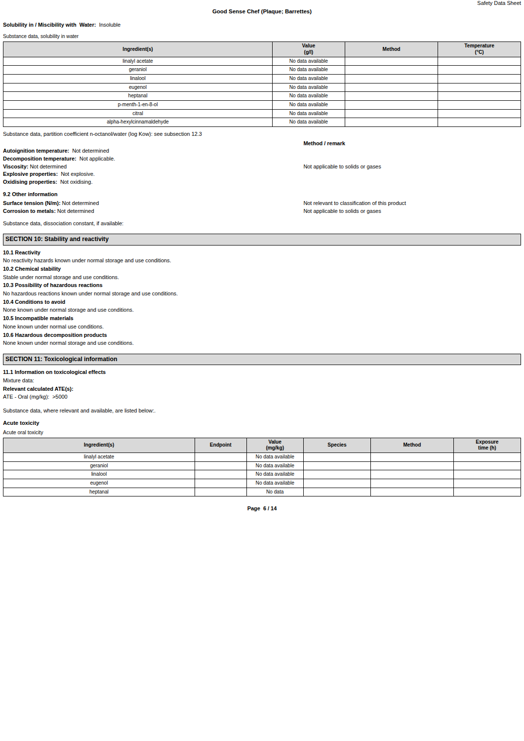Safety Data Sheet
Good Sense Chef (Plaque; Barrettes)
Solubility in / Miscibility with Water: Insoluble
Substance data, solubility in water
| Ingredient(s) | Value (g/l) | Method | Temperature (°C) |
| --- | --- | --- | --- |
| linalyl acetate | No data available | | |
| geraniol | No data available | | |
| linalool | No data available | | |
| eugenol | No data available | | |
| heptanal | No data available | | |
| p-menth-1-en-8-ol | No data available | | |
| citral | No data available | | |
| alpha-hexylcinnamaldehyde | No data available | | |
Substance data, partition coefficient n-octanol/water (log Kow): see subsection 12.3
| | Method / remark |
| Autoignition temperature: Not determined | |
| Decomposition temperature: Not applicable. | |
| Viscosity: Not determined | Not applicable to solids or gases |
| Explosive properties: Not explosive. | |
| Oxidising properties: Not oxidising. | |
9.2 Other information
| Surface tension (N/m): Not determined | Not relevant to classification of this product |
| Corrosion to metals: Not determined | Not applicable to solids or gases |
Substance data, dissociation constant, if available:
SECTION 10: Stability and reactivity
10.1 Reactivity
No reactivity hazards known under normal storage and use conditions.
10.2 Chemical stability
Stable under normal storage and use conditions.
10.3 Possibility of hazardous reactions
No hazardous reactions known under normal storage and use conditions.
10.4 Conditions to avoid
None known under normal storage and use conditions.
10.5 Incompatible materials
None known under normal use conditions.
10.6 Hazardous decomposition products
None known under normal storage and use conditions.
SECTION 11: Toxicological information
11.1 Information on toxicological effects
Mixture data:
Relevant calculated ATE(s):
ATE - Oral (mg/kg): >5000
Substance data, where relevant and available, are listed below:.
Acute toxicity
Acute oral toxicity
| Ingredient(s) | Endpoint | Value (mg/kg) | Species | Method | Exposure time (h) |
| --- | --- | --- | --- | --- | --- |
| linalyl acetate | | No data available | | | |
| geraniol | | No data available | | | |
| linalool | | No data available | | | |
| eugenol | | No data available | | | |
| heptanal | | No data | | | |
Page 6 / 14